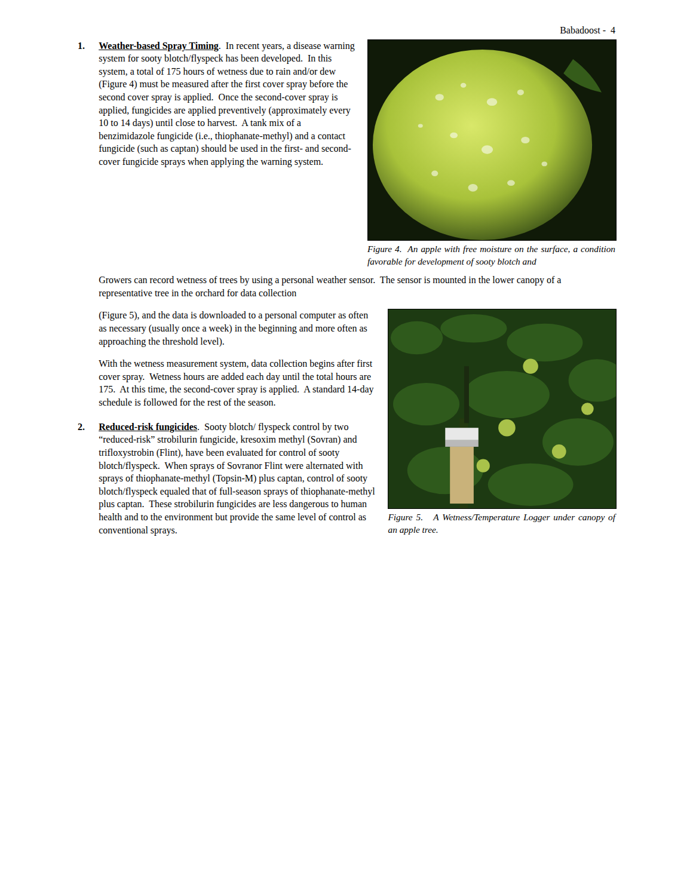Babadoost - 4
Figure 4. An apple with free moisture on the surface, a condition favorable for development of sooty blotch and
Weather-based Spray Timing. In recent years, a disease warning system for sooty blotch/flyspeck has been developed. In this system, a total of 175 hours of wetness due to rain and/or dew (Figure 4) must be measured after the first cover spray before the second cover spray is applied. Once the second-cover spray is applied, fungicides are applied preventively (approximately every 10 to 14 days) until close to harvest. A tank mix of a benzimidazole fungicide (i.e., thiophanate-methyl) and a contact fungicide (such as captan) should be used in the first- and second-cover fungicide sprays when applying the warning system.
Growers can record wetness of trees by using a personal weather sensor. The sensor is mounted in the lower canopy of a representative tree in the orchard for data collection
Figure 5. A Wetness/Temperature Logger under canopy of an apple tree.
(Figure 5), and the data is downloaded to a personal computer as often as necessary (usually once a week) in the beginning and more often as approaching the threshold level).
With the wetness measurement system, data collection begins after first cover spray. Wetness hours are added each day until the total hours are 175. At this time, the second-cover spray is applied. A standard 14-day schedule is followed for the rest of the season.
Reduced-risk fungicides. Sooty blotch/ flyspeck control by two “reduced-risk” strobilurin fungicide, kresoxim methyl (Sovran) and trifloxystrobin (Flint), have been evaluated for control of sooty blotch/flyspeck. When sprays of Sovranor Flint were alternated with sprays of thiophanate-methyl (Topsin-M) plus captan, control of sooty blotch/flyspeck equaled that of full-season sprays of thiophanate-methyl plus captan. These strobilurin fungicides are less dangerous to human health and to the environment but provide the same level of control as conventional sprays.